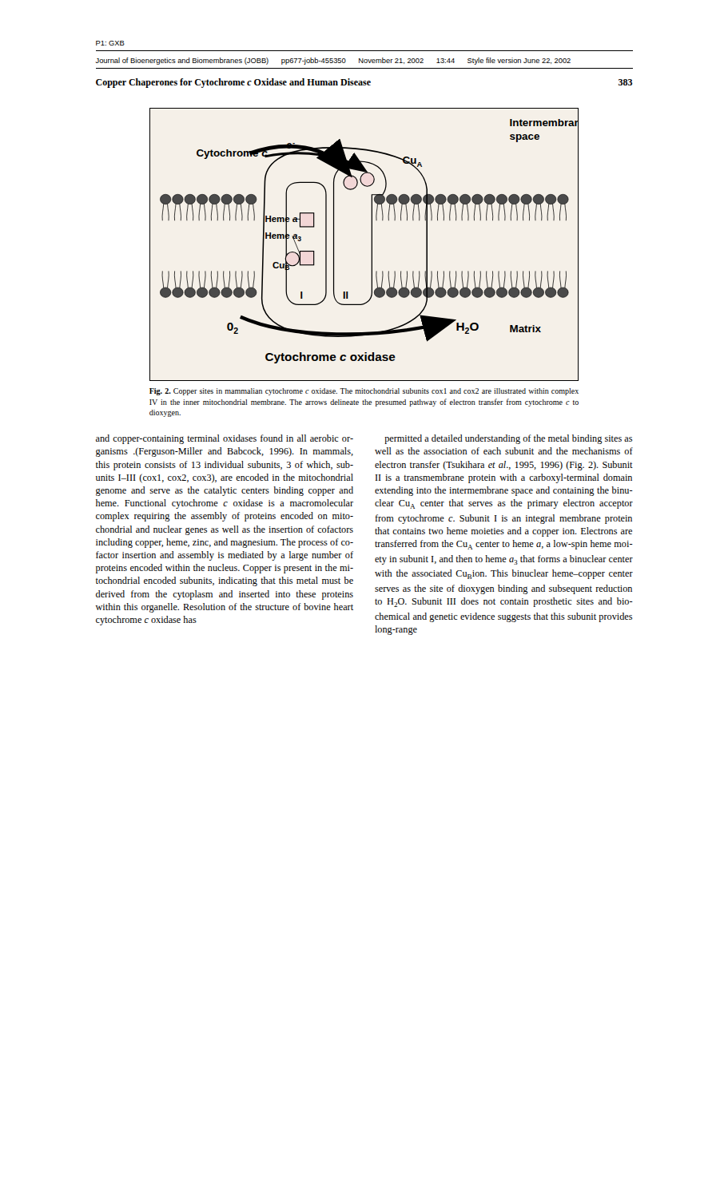P1: GXB
Journal of Bioenergetics and Biomembranes (JOBB) pp677-jobb-455350 November 21, 2002 13:44 Style file version June 22, 2002
Copper Chaperones for Cytochrome c Oxidase and Human Disease 383
Intermembrane space Cytochrome c e - CuA Heme a Heme a3 CuB I II 02 H2O Matrix Cytochrome c oxidase
Fig. 2. Copper sites in mammalian cytochrome c oxidase. The mitochondrial subunits cox1 and cox2 are illustrated within complex IV in the inner mitochondrial membrane. The arrows delineate the presumed pathway of electron transfer from cytochrome c to dioxygen.
and copper-containing terminal oxidases found in all aerobic organisms .(Ferguson-Miller and Babcock, 1996). In mammals, this protein consists of 13 individual subunits, 3 of which, subunits I–III (cox1, cox2, cox3), are encoded in the mitochondrial genome and serve as the catalytic centers binding copper and heme. Functional cytochrome c oxidase is a macromolecular complex requiring the assembly of proteins encoded on mitochondrial and nuclear genes as well as the insertion of cofactors including copper, heme, zinc, and magnesium. The process of cofactor insertion and assembly is mediated by a large number of proteins encoded within the nucleus. Copper is present in the mitochondrial encoded subunits, indicating that this metal must be derived from the cytoplasm and inserted into these proteins within this organelle. Resolution of the structure of bovine heart cytochrome c oxidase has
permitted a detailed understanding of the metal binding sites as well as the association of each subunit and the mechanisms of electron transfer (Tsukihara et al., 1995, 1996) (Fig. 2). Subunit II is a transmembrane protein with a carboxyl-terminal domain extending into the intermembrane space and containing the binuclear CuA center that serves as the primary electron acceptor from cytochrome c. Subunit I is an integral membrane protein that contains two heme moieties and a copper ion. Electrons are transferred from the CuA center to heme a, a low-spin heme moiety in subunit I, and then to heme a 3 that forms a binuclear center with the associated CuBion. This binuclear heme–copper center serves as the site of dioxygen binding and subsequent reduction to H2 O. Subunit III does not contain prosthetic sites and biochemical and genetic evidence suggests that this subunit provides long-range